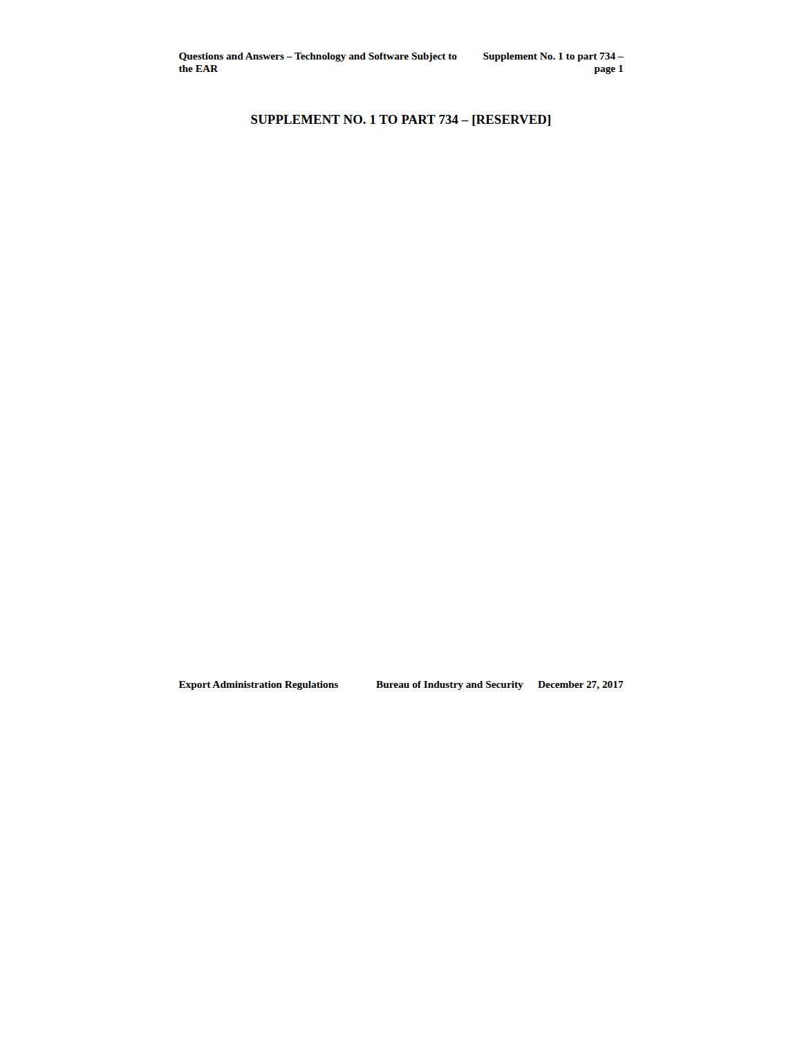Questions and Answers – Technology and Software Subject to the EAR
Supplement No. 1 to part 734 – page 1
SUPPLEMENT NO. 1 TO PART 734 – [RESERVED]
Export Administration Regulations
Bureau of Industry and Security
December 27, 2017